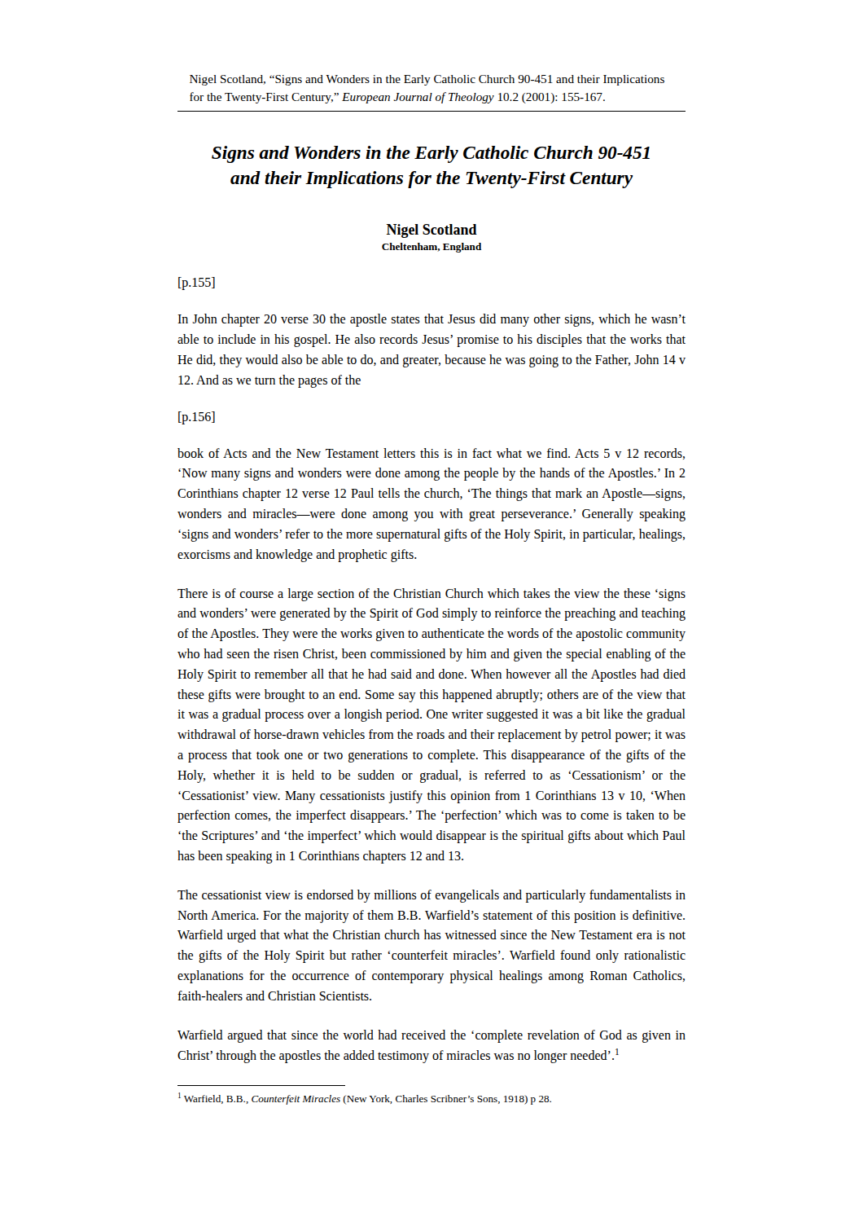Nigel Scotland, “Signs and Wonders in the Early Catholic Church 90-451 and their Implications for the Twenty-First Century,” European Journal of Theology 10.2 (2001): 155-167.
Signs and Wonders in the Early Catholic Church 90-451
and their Implications for the Twenty-First Century
Nigel Scotland
Cheltenham, England
[p.155]
In John chapter 20 verse 30 the apostle states that Jesus did many other signs, which he wasn’t able to include in his gospel. He also records Jesus’ promise to his disciples that the works that He did, they would also be able to do, and greater, because he was going to the Father, John 14 v 12. And as we turn the pages of the
[p.156]
book of Acts and the New Testament letters this is in fact what we find. Acts 5 v 12 records, ‘Now many signs and wonders were done among the people by the hands of the Apostles.’ In 2 Corinthians chapter 12 verse 12 Paul tells the church, ‘The things that mark an Apostle―signs, wonders and miracles―were done among you with great perseverance.’ Generally speaking ‘signs and wonders’ refer to the more supernatural gifts of the Holy Spirit, in particular, healings, exorcisms and knowledge and prophetic gifts.
There is of course a large section of the Christian Church which takes the view the these ‘signs and wonders’ were generated by the Spirit of God simply to reinforce the preaching and teaching of the Apostles. They were the works given to authenticate the words of the apostolic community who had seen the risen Christ, been commissioned by him and given the special enabling of the Holy Spirit to remember all that he had said and done. When however all the Apostles had died these gifts were brought to an end. Some say this happened abruptly; others are of the view that it was a gradual process over a longish period. One writer suggested it was a bit like the gradual withdrawal of horse-drawn vehicles from the roads and their replacement by petrol power; it was a process that took one or two generations to complete. This disappearance of the gifts of the Holy, whether it is held to be sudden or gradual, is referred to as ‘Cessationism’ or the ‘Cessationist’ view. Many cessationists justify this opinion from 1 Corinthians 13 v 10, ‘When perfection comes, the imperfect disappears.’ The ‘perfection’ which was to come is taken to be ‘the Scriptures’ and ‘the imperfect’ which would disappear is the spiritual gifts about which Paul has been speaking in 1 Corinthians chapters 12 and 13.
The cessationist view is endorsed by millions of evangelicals and particularly fundamentalists in North America. For the majority of them B.B. Warfield’s statement of this position is definitive. Warfield urged that what the Christian church has witnessed since the New Testament era is not the gifts of the Holy Spirit but rather ‘counterfeit miracles’. Warfield found only rationalistic explanations for the occurrence of contemporary physical healings among Roman Catholics, faith-healers and Christian Scientists.
Warfield argued that since the world had received the ‘complete revelation of God as given in Christ’ through the apostles the added testimony of miracles was no longer needed’.1
1 Warfield, B.B., Counterfeit Miracles (New York, Charles Scribner’s Sons, 1918) p 28.